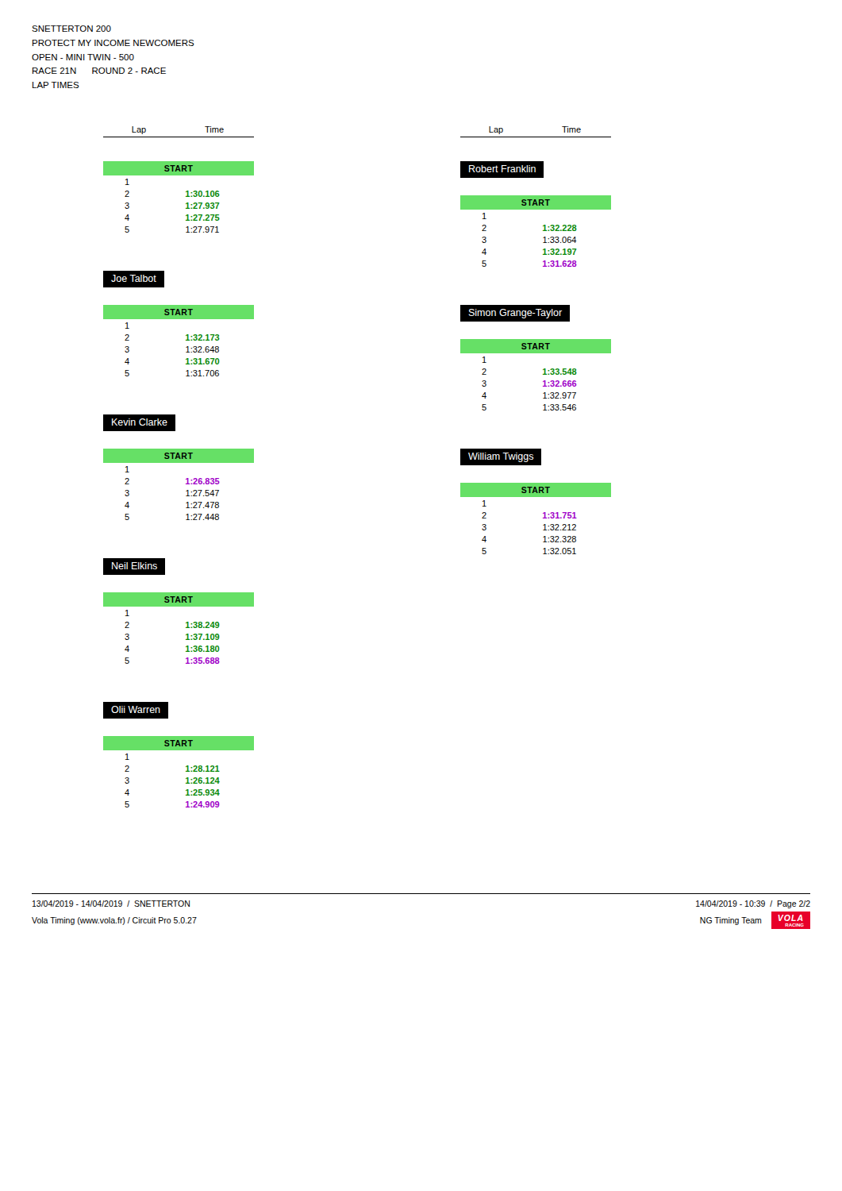SNETTERTON 200
PROTECT MY INCOME NEWCOMERS
OPEN - MINI TWIN - 500
RACE 21N ROUND 2 - RACE
LAP TIMES
Lap
Time
| START |
| 1 | |
| 2 | 1:30.106 |
| 3 | 1:27.937 |
| 4 | 1:27.275 |
| 5 | 1:27.971 |
Joe Talbot
| START |
| 1 | |
| 2 | 1:32.173 |
| 3 | 1:32.648 |
| 4 | 1:31.670 |
| 5 | 1:31.706 |
Kevin Clarke
| START |
| 1 | |
| 2 | 1:26.835 |
| 3 | 1:27.547 |
| 4 | 1:27.478 |
| 5 | 1:27.448 |
Neil Elkins
| START |
| 1 | |
| 2 | 1:38.249 |
| 3 | 1:37.109 |
| 4 | 1:36.180 |
| 5 | 1:35.688 |
Olii Warren
| START |
| 1 | |
| 2 | 1:28.121 |
| 3 | 1:26.124 |
| 4 | 1:25.934 |
| 5 | 1:24.909 |
Lap
Time
Robert Franklin
| START |
| 1 | |
| 2 | 1:32.228 |
| 3 | 1:33.064 |
| 4 | 1:32.197 |
| 5 | 1:31.628 |
Simon Grange-Taylor
| START |
| 1 | |
| 2 | 1:33.548 |
| 3 | 1:32.666 |
| 4 | 1:32.977 |
| 5 | 1:33.546 |
William Twiggs
| START |
| 1 | |
| 2 | 1:31.751 |
| 3 | 1:32.212 |
| 4 | 1:32.328 |
| 5 | 1:32.051 |
13/04/2019 - 14/04/2019 / SNETTERTON
14/04/2019 - 10:39 / Page 2/2
Vola Timing (www.vola.fr) / Circuit Pro 5.0.27
NG Timing Team VOLARACING